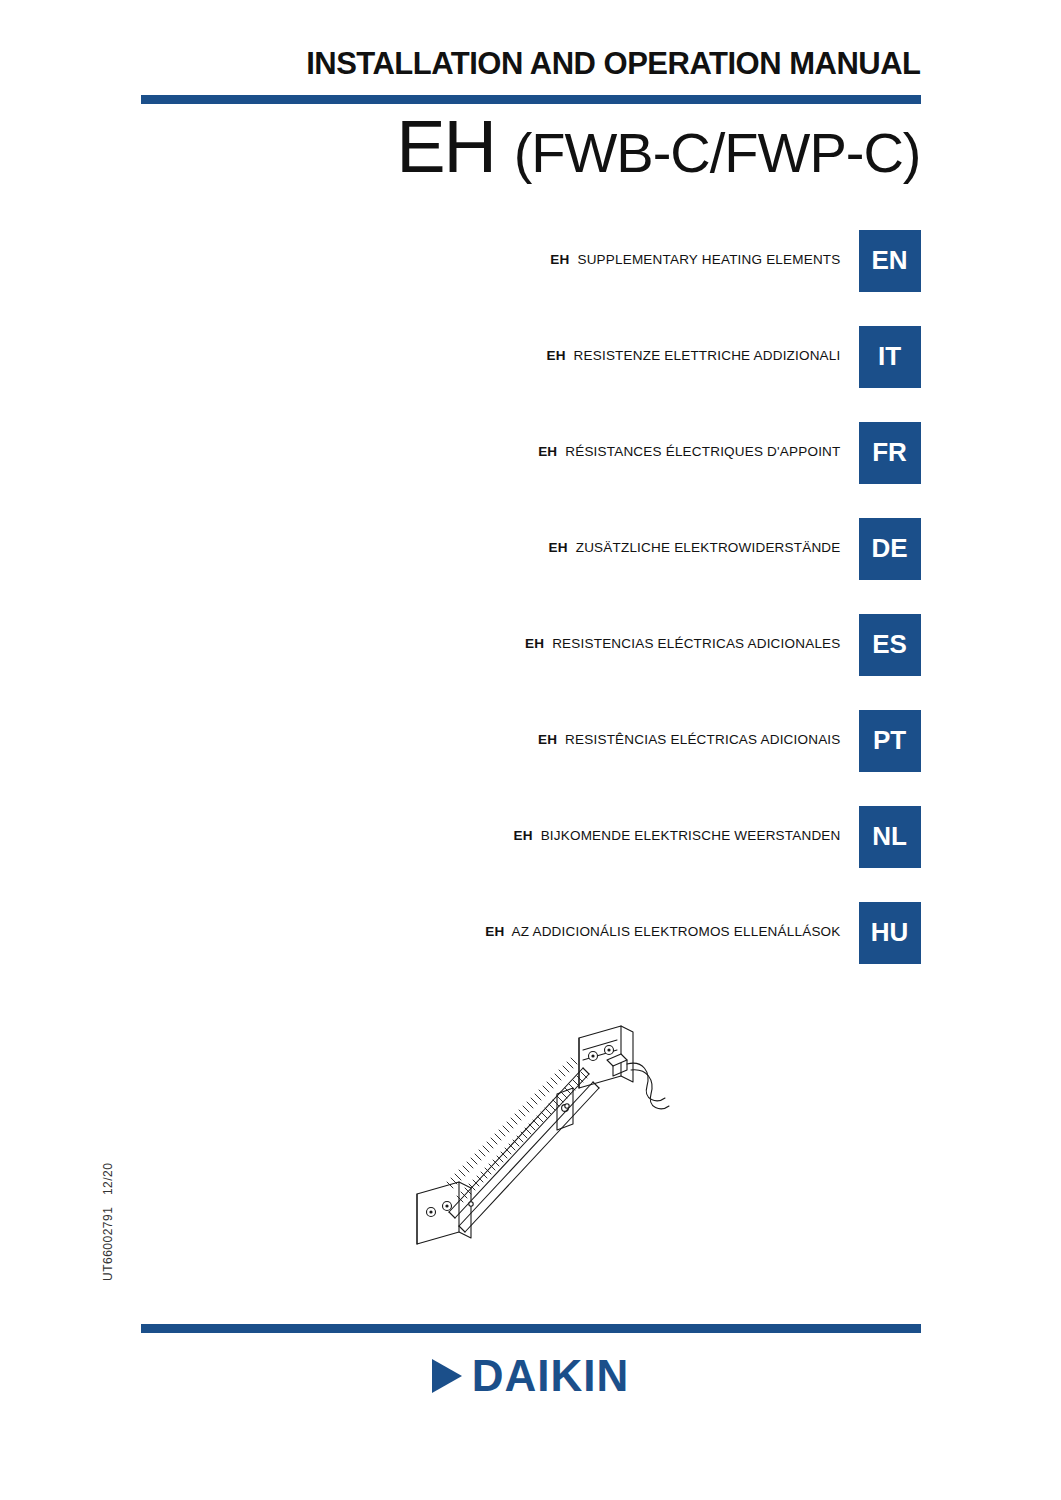UT66002791 12/20
INSTALLATION AND OPERATION MANUAL
EH (FWB-C/FWP-C)
EH SUPPLEMENTARY HEATING ELEMENTS
EN
EH RESISTENZE ELETTRICHE ADDIZIONALI
IT
EH RÉSISTANCES ÉLECTRIQUES D'APPOINT
FR
EH ZUSÄTZLICHE ELEKTROWIDERSTÄNDE
DE
EH RESISTENCIAS ELÉCTRICAS ADICIONALES
ES
EH RESISTÊNCIAS ELÉCTRICAS ADICIONAIS
PT
EH BIJKOMENDE ELEKTRISCHE WEERSTANDEN
NL
EH AZ ADDICIONÁLIS ELEKTROMOS ELLENÁLLÁSOK
HU
DAIKIN